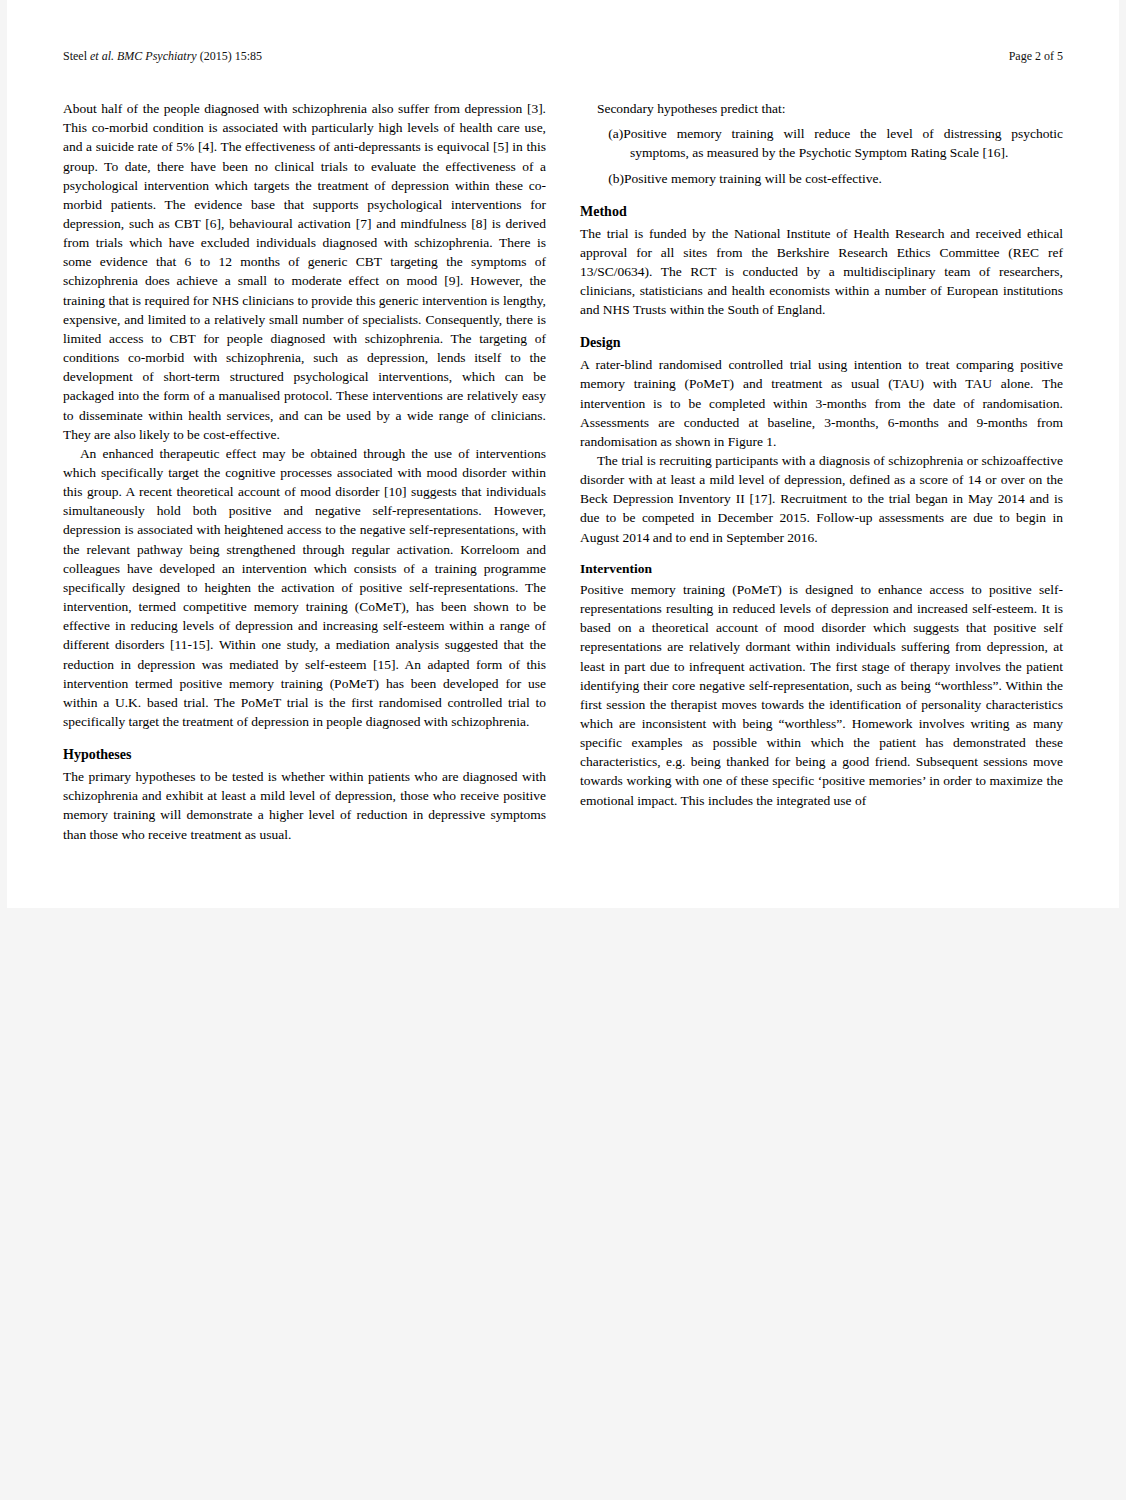Steel et al. BMC Psychiatry (2015) 15:85 Page 2 of 5
About half of the people diagnosed with schizophrenia also suffer from depression [3]. This co-morbid condition is associated with particularly high levels of health care use, and a suicide rate of 5% [4]. The effectiveness of anti-depressants is equivocal [5] in this group. To date, there have been no clinical trials to evaluate the effectiveness of a psychological intervention which targets the treatment of depression within these co-morbid patients. The evidence base that supports psychological interventions for depression, such as CBT [6], behavioural activation [7] and mindfulness [8] is derived from trials which have excluded individuals diagnosed with schizophrenia. There is some evidence that 6 to 12 months of generic CBT targeting the symptoms of schizophrenia does achieve a small to moderate effect on mood [9]. However, the training that is required for NHS clinicians to provide this generic intervention is lengthy, expensive, and limited to a relatively small number of specialists. Consequently, there is limited access to CBT for people diagnosed with schizophrenia. The targeting of conditions co-morbid with schizophrenia, such as depression, lends itself to the development of short-term structured psychological interventions, which can be packaged into the form of a manualised protocol. These interventions are relatively easy to disseminate within health services, and can be used by a wide range of clinicians. They are also likely to be cost-effective.
An enhanced therapeutic effect may be obtained through the use of interventions which specifically target the cognitive processes associated with mood disorder within this group. A recent theoretical account of mood disorder [10] suggests that individuals simultaneously hold both positive and negative self-representations. However, depression is associated with heightened access to the negative self-representations, with the relevant pathway being strengthened through regular activation. Korreloom and colleagues have developed an intervention which consists of a training programme specifically designed to heighten the activation of positive self-representations. The intervention, termed competitive memory training (CoMeT), has been shown to be effective in reducing levels of depression and increasing self-esteem within a range of different disorders [11-15]. Within one study, a mediation analysis suggested that the reduction in depression was mediated by self-esteem [15]. An adapted form of this intervention termed positive memory training (PoMeT) has been developed for use within a U.K. based trial. The PoMeT trial is the first randomised controlled trial to specifically target the treatment of depression in people diagnosed with schizophrenia.
Hypotheses
The primary hypotheses to be tested is whether within patients who are diagnosed with schizophrenia and exhibit at least a mild level of depression, those who receive positive memory training will demonstrate a higher level of reduction in depressive symptoms than those who receive treatment as usual.
Secondary hypotheses predict that:
(a) Positive memory training will reduce the level of distressing psychotic symptoms, as measured by the Psychotic Symptom Rating Scale [16].
(b) Positive memory training will be cost-effective.
Method
The trial is funded by the National Institute of Health Research and received ethical approval for all sites from the Berkshire Research Ethics Committee (REC ref 13/SC/0634). The RCT is conducted by a multidisciplinary team of researchers, clinicians, statisticians and health economists within a number of European institutions and NHS Trusts within the South of England.
Design
A rater-blind randomised controlled trial using intention to treat comparing positive memory training (PoMeT) and treatment as usual (TAU) with TAU alone. The intervention is to be completed within 3-months from the date of randomisation. Assessments are conducted at baseline, 3-months, 6-months and 9-months from randomisation as shown in Figure 1.
The trial is recruiting participants with a diagnosis of schizophrenia or schizoaffective disorder with at least a mild level of depression, defined as a score of 14 or over on the Beck Depression Inventory II [17]. Recruitment to the trial began in May 2014 and is due to be competed in December 2015. Follow-up assessments are due to begin in August 2014 and to end in September 2016.
Intervention
Positive memory training (PoMeT) is designed to enhance access to positive self-representations resulting in reduced levels of depression and increased self-esteem. It is based on a theoretical account of mood disorder which suggests that positive self representations are relatively dormant within individuals suffering from depression, at least in part due to infrequent activation. The first stage of therapy involves the patient identifying their core negative self-representation, such as being “worthless”. Within the first session the therapist moves towards the identification of personality characteristics which are inconsistent with being “worthless”. Homework involves writing as many specific examples as possible within which the patient has demonstrated these characteristics, e.g. being thanked for being a good friend. Subsequent sessions move towards working with one of these specific ‘positive memories’ in order to maximize the emotional impact. This includes the integrated use of